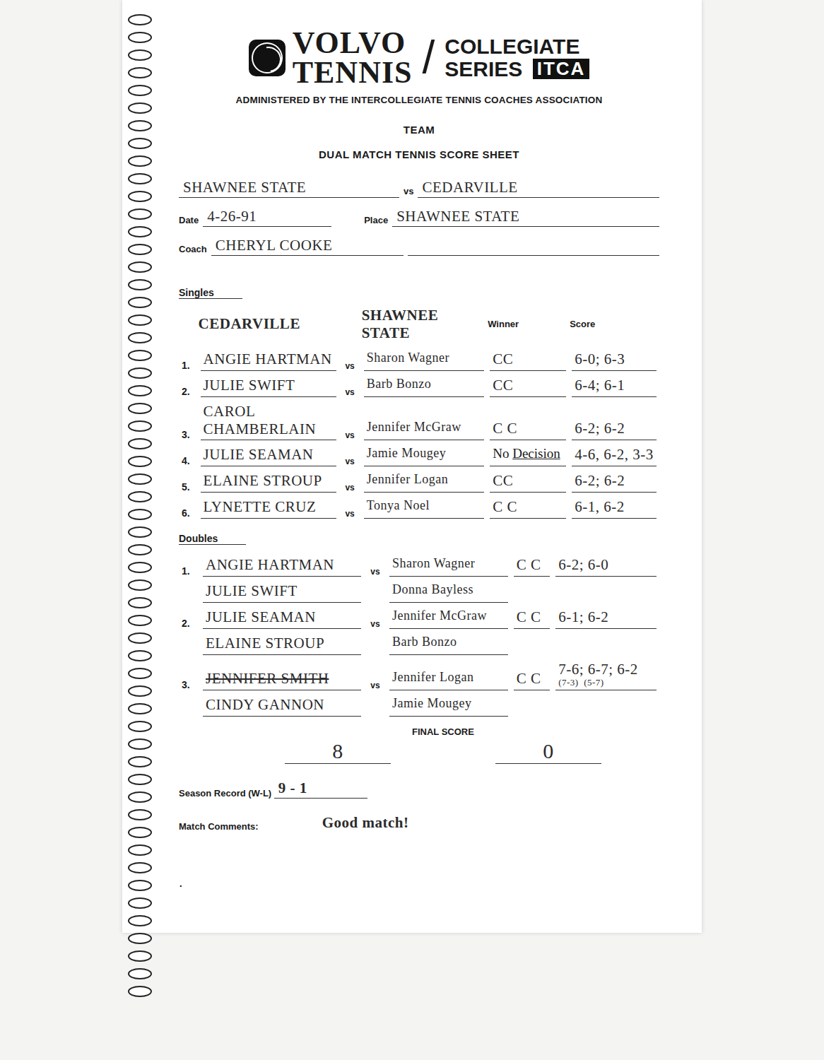VOLVO
TENNIS
/
COLLEGIATE
SERIES ITCA
ADMINISTERED BY THE INTERCOLLEGIATE TENNIS COACHES ASSOCIATION
TEAM
DUAL MATCH TENNIS SCORE SHEET
SHAWNEE STATE
vs
CEDARVILLE
Date
4-26-91
Place
SHAWNEE STATE
Coach
CHERYL COOKE
Singles
| | CEDARVILLE | | SHAWNEE STATE | Winner | Score |
| --- | --- | --- | --- | --- | --- |
| 1. | ANGIE HARTMAN | vs | Sharon Wagner | CC | 6-0; 6-3 |
| 2. | JULIE SWIFT | vs | Barb Bonzo | CC | 6-4; 6-1 |
| 3. | CAROL CHAMBERLAIN | vs | Jennifer McGraw | C C | 6-2; 6-2 |
| 4. | JULIE SEAMAN | vs | Jamie Mougey | No Decision | 4-6, 6-2, 3-3 |
| 5. | ELAINE STROUP | vs | Jennifer Logan | CC | 6-2; 6-2 |
| 6. | LYNETTE CRUZ | vs | Tonya Noel | C C | 6-1, 6-2 |
Doubles
| 1. | ANGIE HARTMAN | vs | Sharon Wagner | C C | 6-2; 6-0 |
| | JULIE SWIFT | | Donna Bayless | | |
| 2. | JULIE SEAMAN | vs | Jennifer McGraw | C C | 6-1; 6-2 |
| | ELAINE STROUP | | Barb Bonzo | | |
| 3. | JENNIFER SMITH | vs | Jennifer Logan | C C | 7-6; 6-7; 6-2 (7-3) (5-7) |
| | CINDY GANNON | | Jamie Mougey | | |
8
FINAL SCORE
0
Season Record (W-L) 9 - 1
Match Comments:
Good match!
.